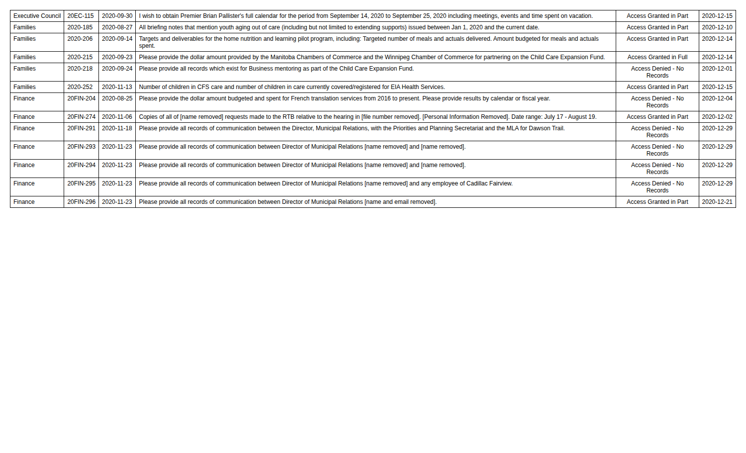| Executive Council | 20EC-115 | 2020-09-30 | I wish to obtain Premier Brian Pallister's full calendar for the period from September 14, 2020 to September 25, 2020 including meetings, events and time spent on vacation. | Access Granted in Part | 2020-12-15 |
| Families | 2020-185 | 2020-08-27 | All briefing notes that mention youth aging out of care (including but not limited to extending supports) issued between Jan 1, 2020 and the current date. | Access Granted in Part | 2020-12-10 |
| Families | 2020-206 | 2020-09-14 | Targets and deliverables for the home nutrition and learning pilot program, including: Targeted number of meals and actuals delivered. Amount budgeted for meals and actuals spent. | Access Granted in Part | 2020-12-14 |
| Families | 2020-215 | 2020-09-23 | Please provide the dollar amount provided by the Manitoba Chambers of Commerce and the Winnipeg Chamber of Commerce for partnering on the Child Care Expansion Fund. | Access Granted in Full | 2020-12-14 |
| Families | 2020-218 | 2020-09-24 | Please provide all records which exist for Business mentoring as part of the Child Care Expansion Fund. | Access Denied - No Records | 2020-12-01 |
| Families | 2020-252 | 2020-11-13 | Number of children in CFS care and number of children in care currently covered/registered for EIA Health Services. | Access Granted in Part | 2020-12-15 |
| Finance | 20FIN-204 | 2020-08-25 | Please provide the dollar amount budgeted and spent for French translation services from 2016 to present. Please provide results by calendar or fiscal year. | Access Denied - No Records | 2020-12-04 |
| Finance | 20FIN-274 | 2020-11-06 | Copies of all of [name removed] requests made to the RTB relative to the hearing in [file number removed]. [Personal Information Removed]. Date range: July 17 - August 19. | Access Granted in Part | 2020-12-02 |
| Finance | 20FIN-291 | 2020-11-18 | Please provide all records of communication between the Director, Municipal Relations, with the Priorities and Planning Secretariat and the MLA for Dawson Trail. | Access Denied - No Records | 2020-12-29 |
| Finance | 20FIN-293 | 2020-11-23 | Please provide all records of communication between Director of Municipal Relations [name removed] and [name removed]. | Access Denied - No Records | 2020-12-29 |
| Finance | 20FIN-294 | 2020-11-23 | Please provide all records of communication between Director of Municipal Relations [name removed] and [name removed]. | Access Denied - No Records | 2020-12-29 |
| Finance | 20FIN-295 | 2020-11-23 | Please provide all records of communication between Director of Municipal Relations [name removed] and any employee of Cadillac Fairview. | Access Denied - No Records | 2020-12-29 |
| Finance | 20FIN-296 | 2020-11-23 | Please provide all records of communication between Director of Municipal Relations [name and email removed]. | Access Granted in Part | 2020-12-21 |